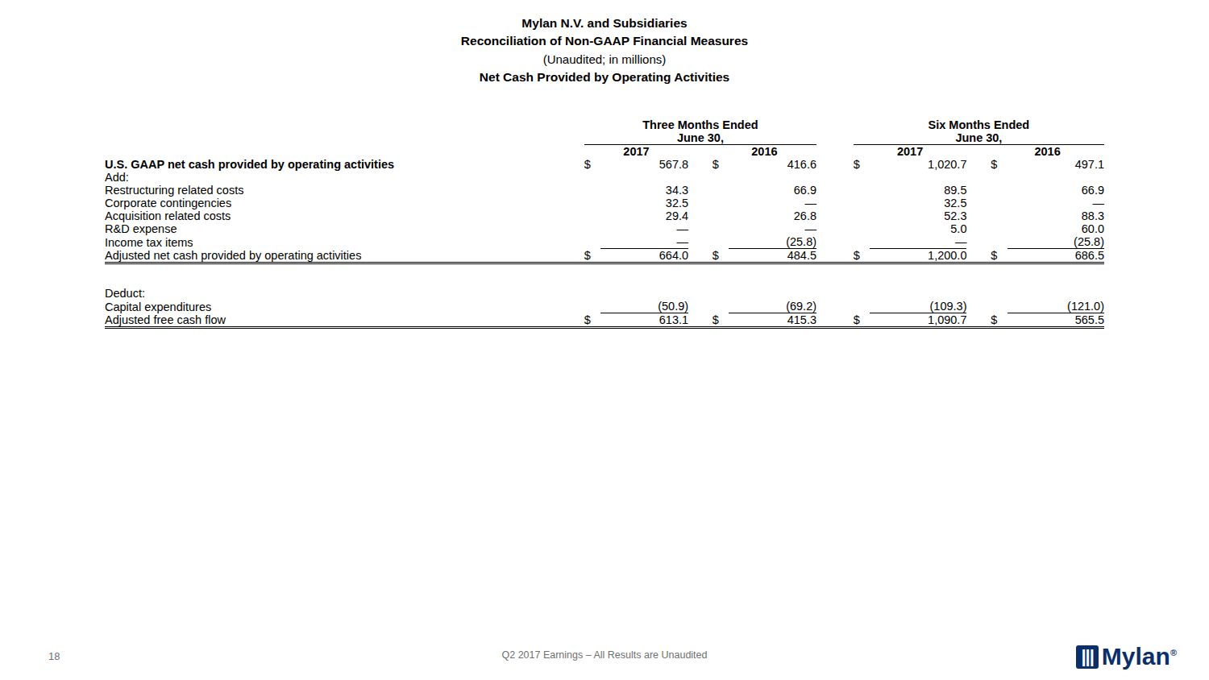Mylan N.V. and Subsidiaries
Reconciliation of Non-GAAP Financial Measures
(Unaudited; in millions)
Net Cash Provided by Operating Activities
| | Three Months Ended | | Six Months Ended |
| | June 30, | | June 30, |
| | 2017 | | 2016 | | 2017 | | 2016 |
| U.S. GAAP net cash provided by operating activities | $ | 567.8 | | $ | 416.6 | | $ | 1,020.7 | | $ | 497.1 |
| Add: | | | | | | | | | | | |
| Restructuring related costs | | 34.3 | | | 66.9 | | | 89.5 | | | 66.9 |
| Corporate contingencies | | 32.5 | | | — | | | 32.5 | | | — |
| Acquisition related costs | | 29.4 | | | 26.8 | | | 52.3 | | | 88.3 |
| R&D expense | | — | | | — | | | 5.0 | | | 60.0 |
| Income tax items | | — | | | (25.8) | | | — | | | (25.8) |
| Adjusted net cash provided by operating activities | $ | 664.0 | | $ | 484.5 | | $ | 1,200.0 | | $ | 686.5 |
| Deduct: | | | | | | | | | | | |
| Capital expenditures | | (50.9) | | | (69.2) | | | (109.3) | | | (121.0) |
| Adjusted free cash flow | $ | 613.1 | | $ | 415.3 | | $ | 1,090.7 | | $ | 565.5 |
18
Q2 2017 Earnings – All Results are Unaudited
||| Mylan®